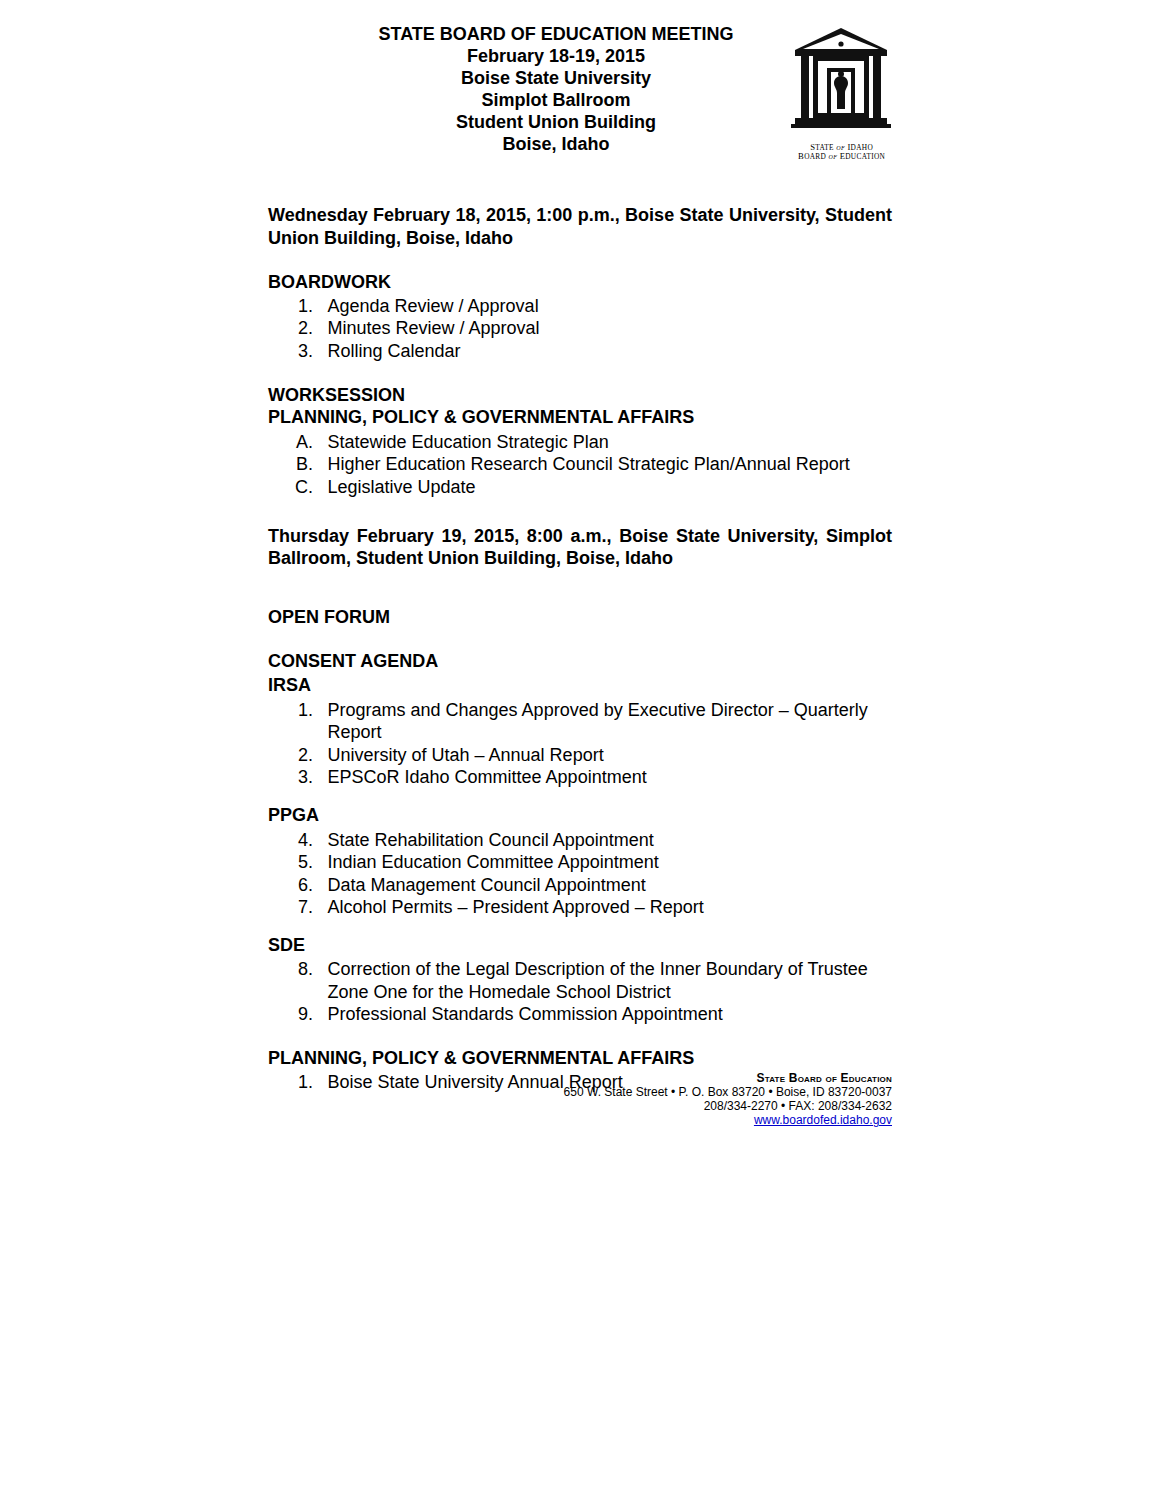STATE of IDAHO
BOARD of EDUCATION
STATE BOARD OF EDUCATION MEETING
February 18-19, 2015
Boise State University
Simplot Ballroom
Student Union Building
Boise, Idaho
Wednesday February 18, 2015, 1:00 p.m., Boise State University, Student Union Building, Boise, Idaho
BOARDWORK
Agenda Review / Approval
Minutes Review / Approval
Rolling Calendar
WORKSESSION
PLANNING, POLICY & GOVERNMENTAL AFFAIRS
Statewide Education Strategic Plan
Higher Education Research Council Strategic Plan/Annual Report
Legislative Update
Thursday February 19, 2015, 8:00 a.m., Boise State University, Simplot Ballroom, Student Union Building, Boise, Idaho
OPEN FORUM
CONSENT AGENDA
IRSA
Programs and Changes Approved by Executive Director – Quarterly Report
University of Utah – Annual Report
EPSCoR Idaho Committee Appointment
PPGA
State Rehabilitation Council Appointment
Indian Education Committee Appointment
Data Management Council Appointment
Alcohol Permits – President Approved – Report
SDE
Correction of the Legal Description of the Inner Boundary of Trustee Zone One for the Homedale School District
Professional Standards Commission Appointment
PLANNING, POLICY & GOVERNMENTAL AFFAIRS
Boise State University Annual Report
State Board of Education
650 W. State Street • P. O. Box 83720 • Boise, ID 83720-0037
208/334-2270 • FAX: 208/334-2632
www.boardofed.idaho.gov